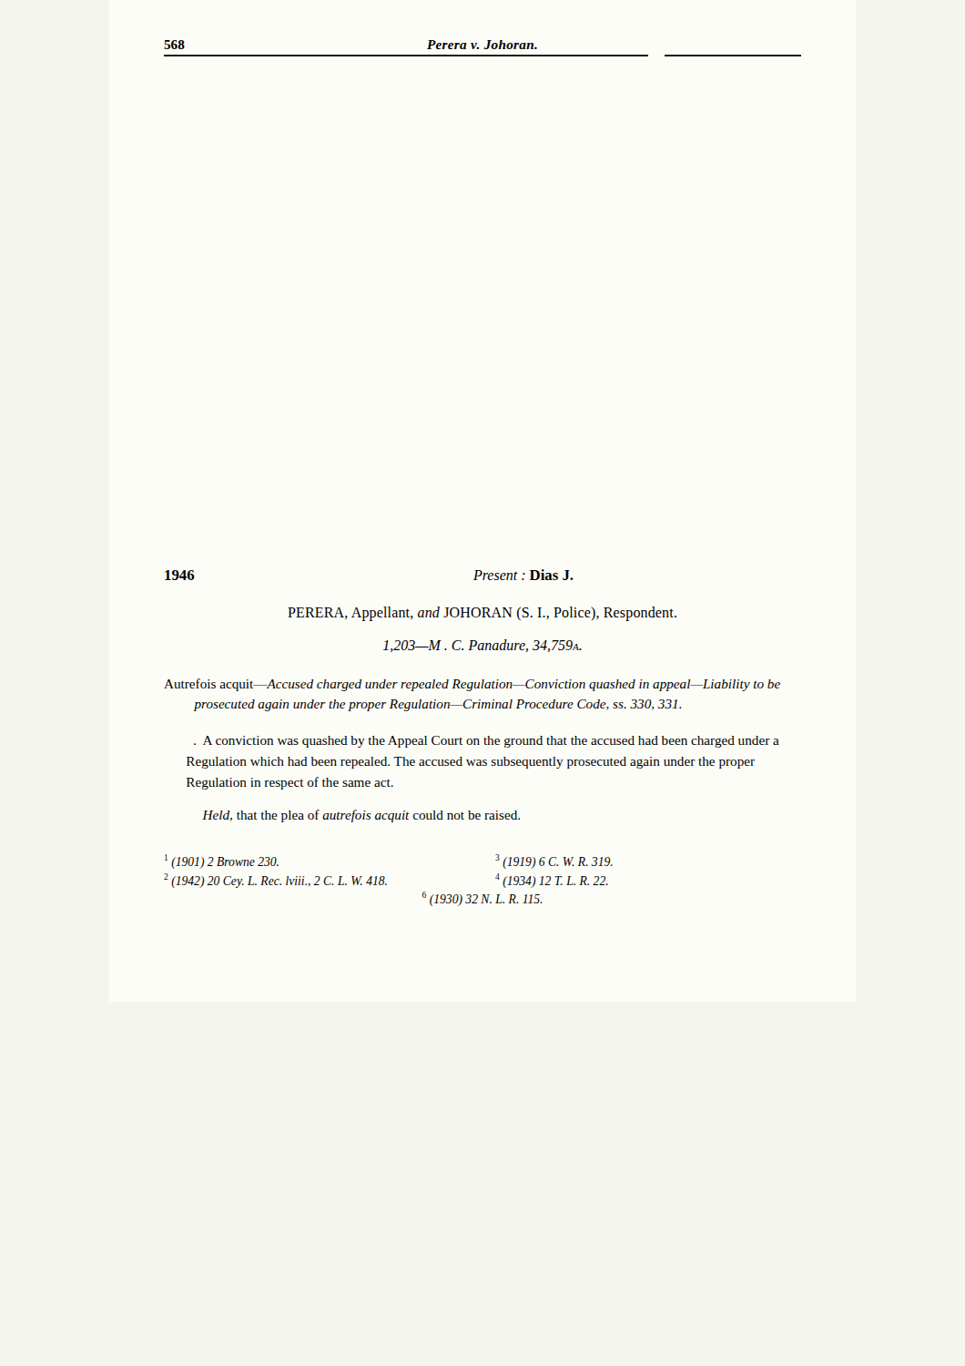568
Perera v. Johoran.
1946
Present : Dias J.
PERERA, Appellant, and JOHORAN (S. I., Police), Respondent.
1,203—M . C. Panadure, 34,759a.
Autrefois acquit—Accused charged under repealed Regulation—Conviction quashed in appeal—Liability to be prosecuted again under the proper Regulation—Criminal Procedure Code, ss. 330, 331.
. A conviction was quashed by the Appeal Court on the ground that the accused had been charged under a Regulation which had been repealed. The accused was subsequently prosecuted again under the proper Regulation in respect of the same act.
Held, that the plea of autrefois acquit could not be raised.
1 (1901) 2 Browne 230.
3 (1919) 6 C. W. R. 319.
2 (1942) 20 Cey. L. Rec. lviii., 2 C. L. W. 418.
4 (1934) 12 T. L. R. 22.
6 (1930) 32 N. L. R. 115.